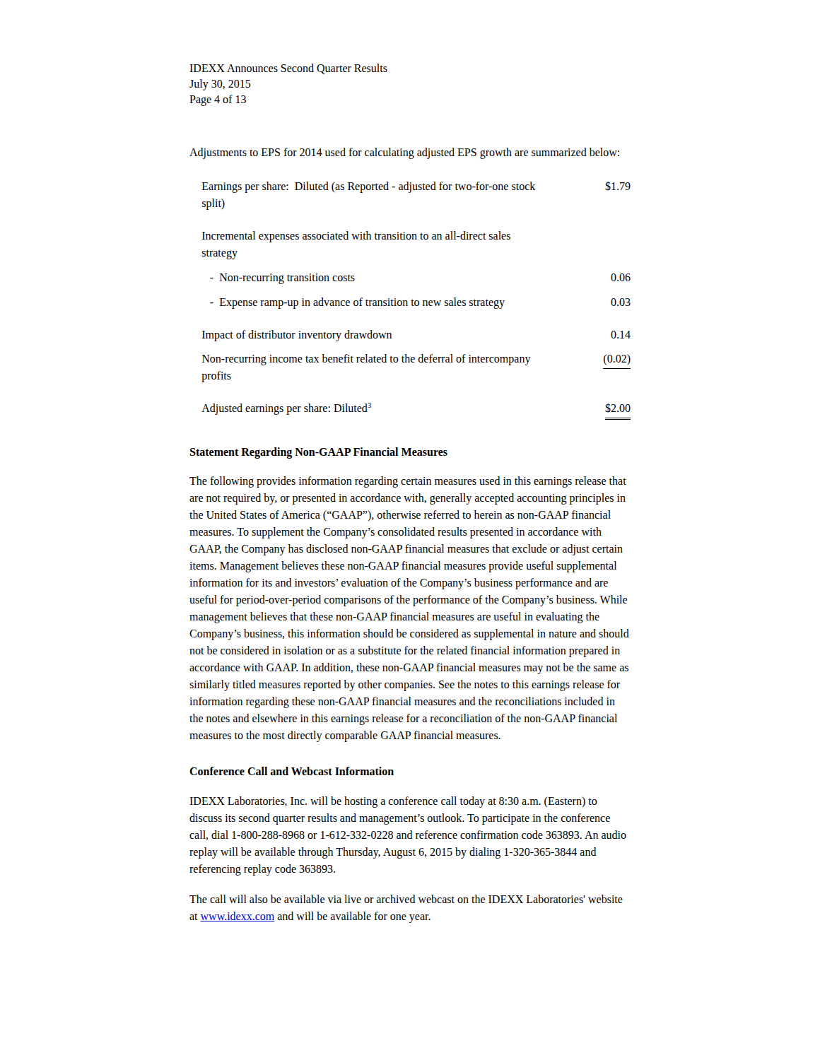IDEXX Announces Second Quarter Results
July 30, 2015
Page 4 of 13
Adjustments to EPS for 2014 used for calculating adjusted EPS growth are summarized below:
| Earnings per share: Diluted (as Reported - adjusted for two-for-one stock split) | $1.79 |
| Incremental expenses associated with transition to an all-direct sales strategy | |
| - Non-recurring transition costs | 0.06 |
| - Expense ramp-up in advance of transition to new sales strategy | 0.03 |
| Impact of distributor inventory drawdown | 0.14 |
| Non-recurring income tax benefit related to the deferral of intercompany profits | (0.02) |
| Adjusted earnings per share: Diluted 3 | $2.00 |
Statement Regarding Non-GAAP Financial Measures
The following provides information regarding certain measures used in this earnings release that are not required by, or presented in accordance with, generally accepted accounting principles in the United States of America (“GAAP”), otherwise referred to herein as non-GAAP financial measures. To supplement the Company’s consolidated results presented in accordance with GAAP, the Company has disclosed non-GAAP financial measures that exclude or adjust certain items. Management believes these non-GAAP financial measures provide useful supplemental information for its and investors’ evaluation of the Company’s business performance and are useful for period-over-period comparisons of the performance of the Company’s business. While management believes that these non-GAAP financial measures are useful in evaluating the Company’s business, this information should be considered as supplemental in nature and should not be considered in isolation or as a substitute for the related financial information prepared in accordance with GAAP. In addition, these non-GAAP financial measures may not be the same as similarly titled measures reported by other companies. See the notes to this earnings release for information regarding these non-GAAP financial measures and the reconciliations included in the notes and elsewhere in this earnings release for a reconciliation of the non-GAAP financial measures to the most directly comparable GAAP financial measures.
Conference Call and Webcast Information
IDEXX Laboratories, Inc. will be hosting a conference call today at 8:30 a.m. (Eastern) to discuss its second quarter results and management’s outlook. To participate in the conference call, dial 1-800-288-8968 or 1-612-332-0228 and reference confirmation code 363893. An audio replay will be available through Thursday, August 6, 2015 by dialing 1-320-365-3844 and referencing replay code 363893.
The call will also be available via live or archived webcast on the IDEXX Laboratories' website at www.idexx.com and will be available for one year.